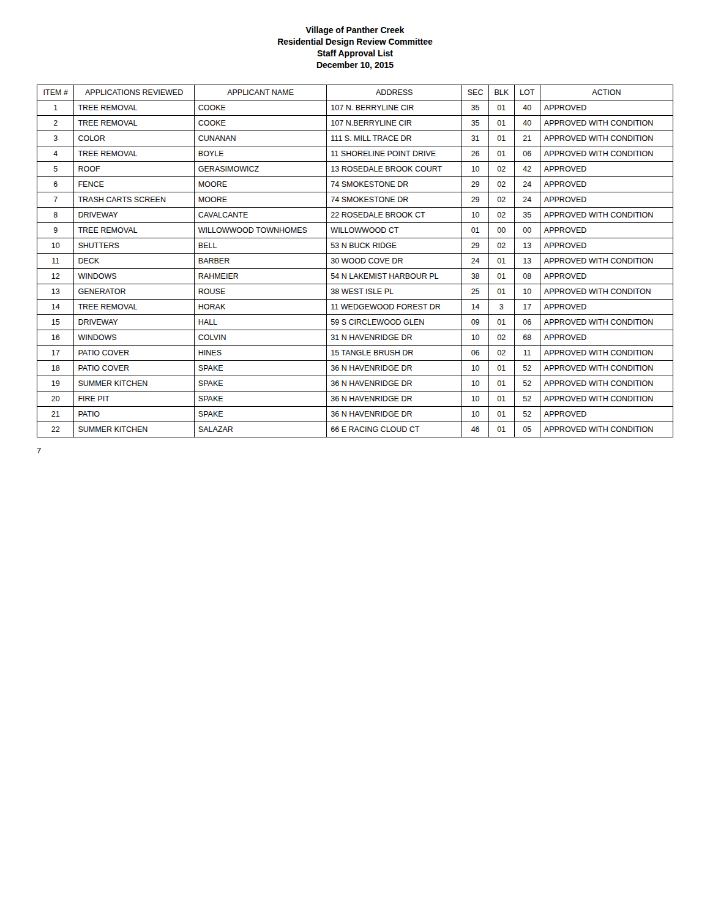Village of Panther Creek
Residential Design Review Committee
Staff Approval List
December 10, 2015
| ITEM # | APPLICATIONS REVIEWED | APPLICANT NAME | ADDRESS | SEC | BLK | LOT | ACTION |
| --- | --- | --- | --- | --- | --- | --- | --- |
| 1 | TREE REMOVAL | COOKE | 107 N. BERRYLINE CIR | 35 | 01 | 40 | APPROVED |
| 2 | TREE REMOVAL | COOKE | 107 N.BERRYLINE CIR | 35 | 01 | 40 | APPROVED WITH CONDITION |
| 3 | COLOR | CUNANAN | 111 S. MILL TRACE DR | 31 | 01 | 21 | APPROVED WITH CONDITION |
| 4 | TREE REMOVAL | BOYLE | 11 SHORELINE POINT DRIVE | 26 | 01 | 06 | APPROVED WITH CONDITION |
| 5 | ROOF | GERASIMOWICZ | 13 ROSEDALE BROOK COURT | 10 | 02 | 42 | APPROVED |
| 6 | FENCE | MOORE | 74 SMOKESTONE DR | 29 | 02 | 24 | APPROVED |
| 7 | TRASH CARTS SCREEN | MOORE | 74 SMOKESTONE DR | 29 | 02 | 24 | APPROVED |
| 8 | DRIVEWAY | CAVALCANTE | 22 ROSEDALE BROOK CT | 10 | 02 | 35 | APPROVED WITH CONDITION |
| 9 | TREE REMOVAL | WILLOWWOOD TOWNHOMES | WILLOWWOOD CT | 01 | 00 | 00 | APPROVED |
| 10 | SHUTTERS | BELL | 53 N BUCK RIDGE | 29 | 02 | 13 | APPROVED |
| 11 | DECK | BARBER | 30 WOOD COVE DR | 24 | 01 | 13 | APPROVED WITH CONDITION |
| 12 | WINDOWS | RAHMEIER | 54 N LAKEMIST HARBOUR PL | 38 | 01 | 08 | APPROVED |
| 13 | GENERATOR | ROUSE | 38 WEST ISLE PL | 25 | 01 | 10 | APPROVED WITH CONDITON |
| 14 | TREE REMOVAL | HORAK | 11 WEDGEWOOD FOREST DR | 14 | 3 | 17 | APPROVED |
| 15 | DRIVEWAY | HALL | 59 S CIRCLEWOOD GLEN | 09 | 01 | 06 | APPROVED WITH CONDITION |
| 16 | WINDOWS | COLVIN | 31 N HAVENRIDGE DR | 10 | 02 | 68 | APPROVED |
| 17 | PATIO COVER | HINES | 15 TANGLE BRUSH DR | 06 | 02 | 11 | APPROVED WITH CONDITION |
| 18 | PATIO COVER | SPAKE | 36 N HAVENRIDGE DR | 10 | 01 | 52 | APPROVED WITH CONDITION |
| 19 | SUMMER KITCHEN | SPAKE | 36 N HAVENRIDGE DR | 10 | 01 | 52 | APPROVED WITH CONDITION |
| 20 | FIRE PIT | SPAKE | 36 N HAVENRIDGE DR | 10 | 01 | 52 | APPROVED WITH CONDITION |
| 21 | PATIO | SPAKE | 36 N HAVENRIDGE DR | 10 | 01 | 52 | APPROVED |
| 22 | SUMMER KITCHEN | SALAZAR | 66 E RACING CLOUD CT | 46 | 01 | 05 | APPROVED WITH CONDITION |
7